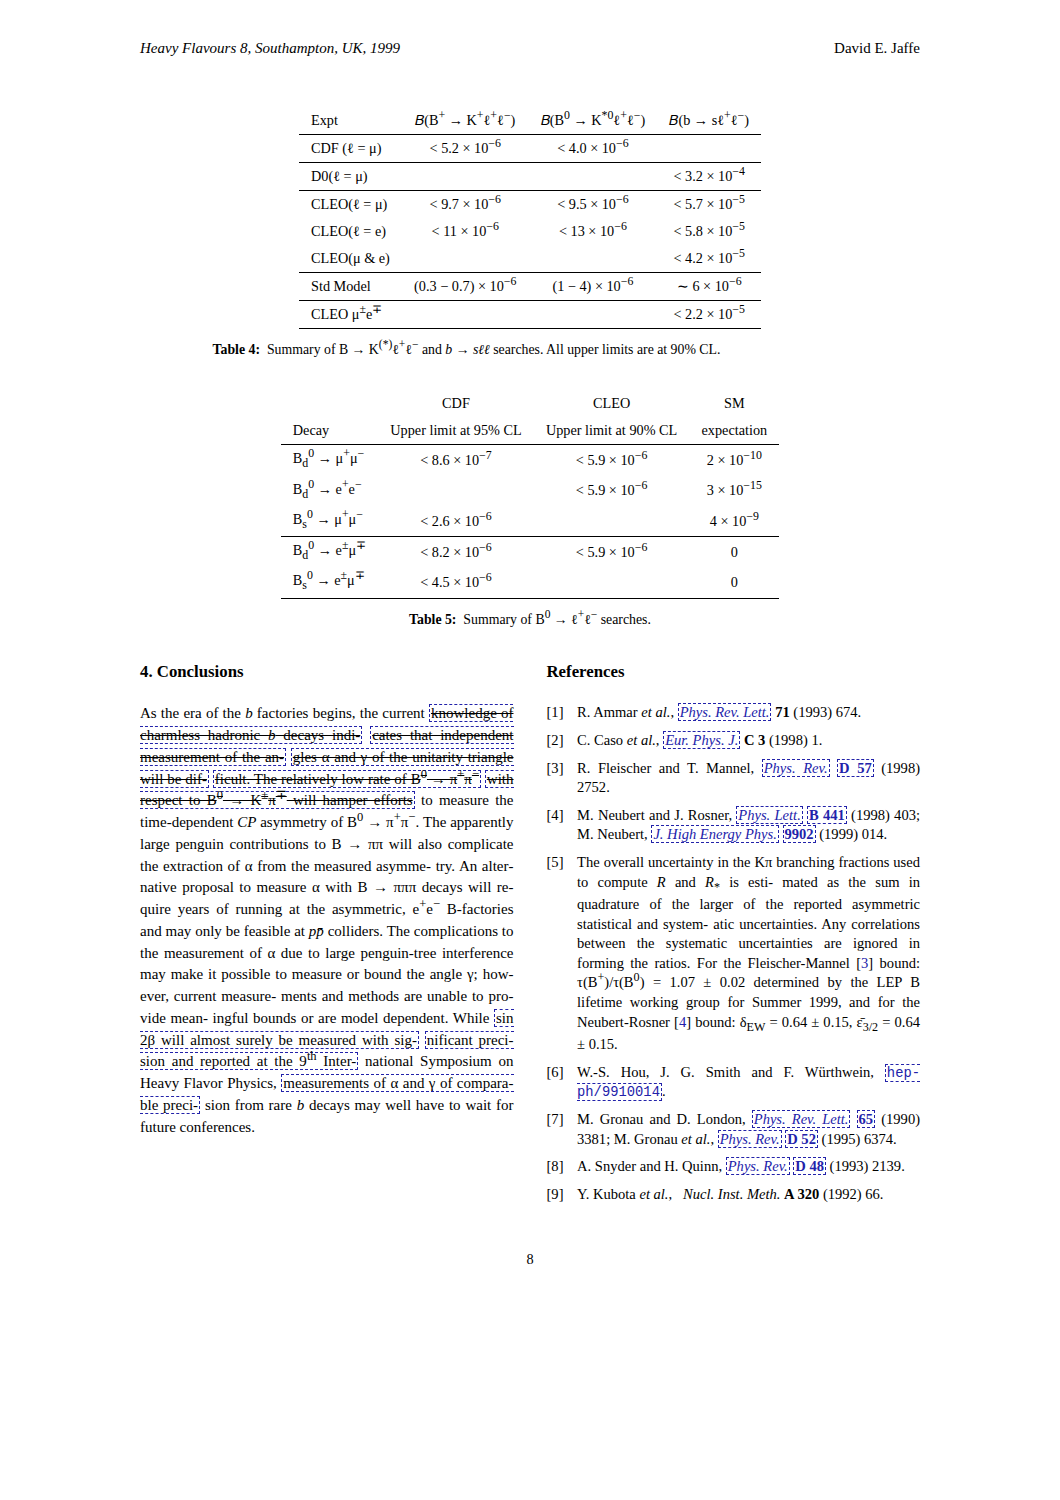Heavy Flavours 8, Southampton, UK, 1999 David E. Jaffe
| Expt | 𝐵(B + → K + ℓ + ℓ − ) | 𝐵(B 0 → K *0 ℓ + ℓ − ) | 𝐵(b → sℓ + ℓ − ) |
| --- | --- | --- | --- |
| CDF (ℓ = μ) | < 5.2 × 10 −6 | < 4.0 × 10 −6 | |
| D0(ℓ = μ) | | | < 3.2 × 10 −4 |
| CLEO(ℓ = μ) | < 9.7 × 10 −6 | < 9.5 × 10 −6 | < 5.7 × 10 −5 |
| CLEO(ℓ = e) | < 11 × 10 −6 | < 13 × 10 −6 | < 5.8 × 10 −5 |
| CLEO(μ & e) | | | < 4.2 × 10 −5 |
| Std Model | (0.3 − 0.7) × 10 −6 | (1 − 4) × 10 −6 | ∼ 6 × 10 −6 |
| CLEO μ ± e ∓ | | | < 2.2 × 10 −5 |
Table 4: Summary of B → K(*)ℓ+ℓ− and b → sℓℓ searches. All upper limits are at 90% CL.
| | CDF | CLEO | SM |
| --- | --- | --- | --- |
| Decay | Upper limit at 95% CL | Upper limit at 90% CL | expectation |
| B d 0 → μ + μ − | < 8.6 × 10 −7 | < 5.9 × 10 −6 | 2 × 10 −10 |
| B d 0 → e + e − | | < 5.9 × 10 −6 | 3 × 10 −15 |
| B s 0 → μ + μ − | < 2.6 × 10 −6 | | 4 × 10 −9 |
| B d 0 → e ± μ ∓ | < 8.2 × 10 −6 | < 5.9 × 10 −6 | 0 |
| B s 0 → e ± μ ∓ | < 4.5 × 10 −6 | | 0 |
Table 5: Summary of B0 → ℓ+ℓ− searches.
4. Conclusions
As the era of the b factories begins, the current knowledge of charmless hadronic b decays indi- cates that independent measurement of the an- gles α and γ of the unitarity triangle will be dif- ficult. The relatively low rate of B0 → π+π− with respect to B0 → K±π∓ will hamper efforts to measure the time-dependent CP asymmetry of B0 → π+π−. The apparently large penguin contributions to B → ππ will also complicate the extraction of α from the measured asymme- try. An alternative proposal to measure α with B → πππ decays will require years of running at the asymmetric, e+e− B-factories and may only be feasible at pp̄ colliders. The complications to the measurement of α due to large penguin-tree interference may make it possible to measure or bound the angle γ; however, current measure- ments and methods are unable to provide mean- ingful bounds or are model dependent. While sin 2β will almost surely be measured with sig- nificant precision and reported at the 9th Inter- national Symposium on Heavy Flavor Physics, measurements of α and γ of comparable preci- sion from rare b decays may well have to wait for future conferences.
References
R. Ammar et al., Phys. Rev. Lett. 71 (1993) 674.
C. Caso et al., Eur. Phys. J. C 3 (1998) 1.
R. Fleischer and T. Mannel, Phys. Rev. D 57 (1998) 2752.
M. Neubert and J. Rosner, Phys. Lett. B 441 (1998) 403; M. Neubert, J. High Energy Phys. 9902 (1999) 014.
The overall uncertainty in the Kπ branching fractions used to compute R and R* is esti- mated as the sum in quadrature of the larger of the reported asymmetric statistical and system- atic uncertainties. Any correlations between the systematic uncertainties are ignored in forming the ratios. For the Fleischer-Mannel [3] bound: τ(B+)/τ(B0) = 1.07 ± 0.02 determined by the LEP B lifetime working group for Summer 1999, and for the Neubert-Rosner [4] bound: δEW = 0.64 ± 0.15, ε̄3/2 = 0.64 ± 0.15.
W.-S. Hou, J. G. Smith and F. Würthwein, hep-ph/9910014.
M. Gronau and D. London, Phys. Rev. Lett. 65 (1990) 3381; M. Gronau et al., Phys. Rev. D 52 (1995) 6374.
A. Snyder and H. Quinn, Phys. Rev. D 48 (1993) 2139.
Y. Kubota et al., Nucl. Inst. Meth. A 320 (1992) 66.
8